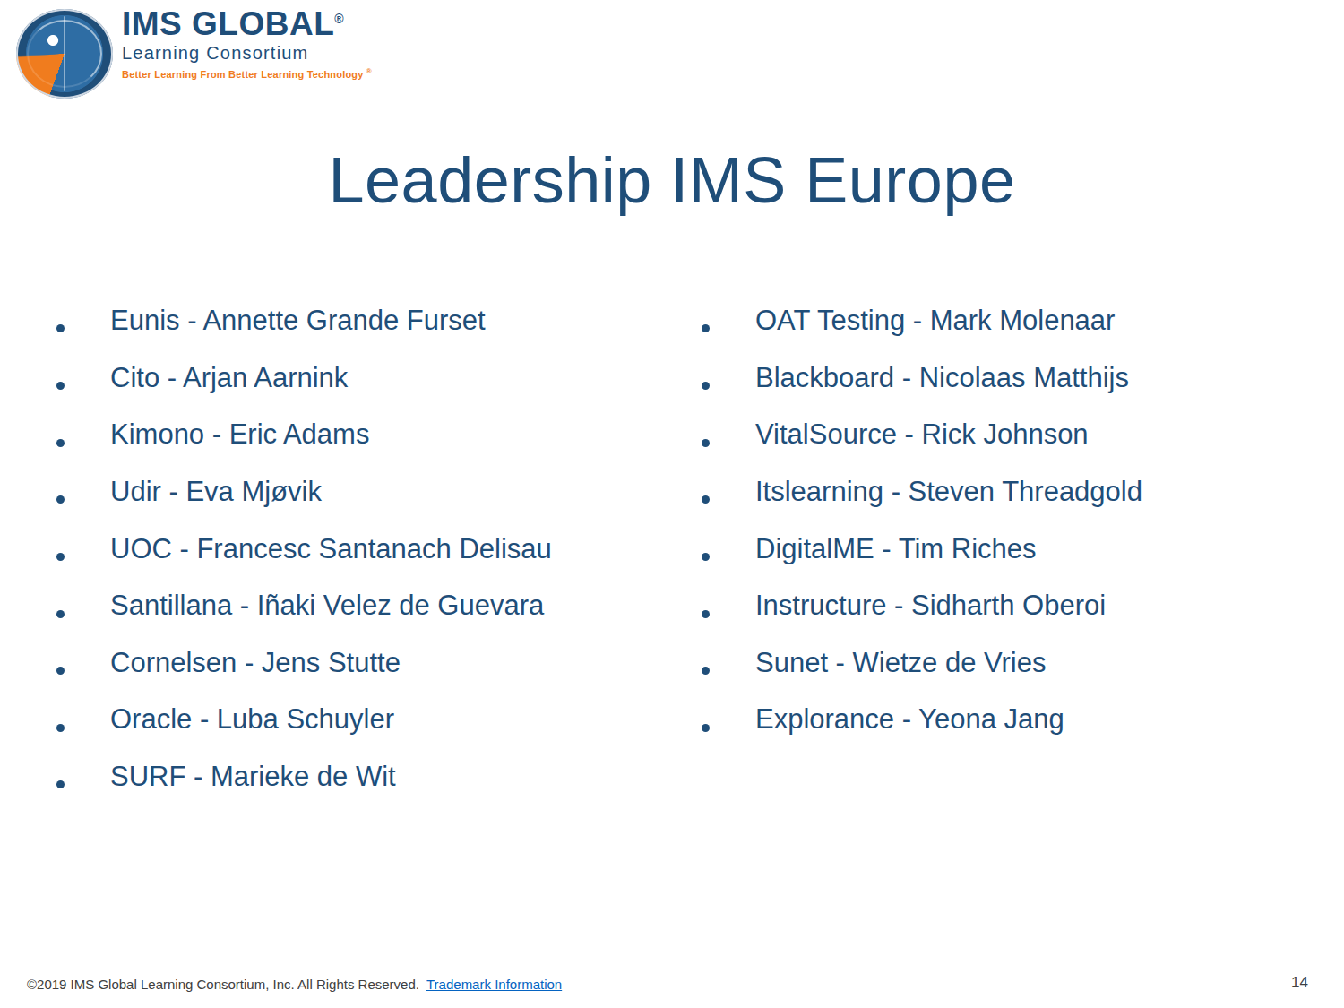IMS GLOBAL®
Learning Consortium
Better Learning From Better Learning Technology ®
Leadership IMS Europe
Eunis - Annette Grande Furset
Cito - Arjan Aarnink
Kimono - Eric Adams
Udir - Eva Mjøvik
UOC - Francesc Santanach Delisau
Santillana - Iñaki Velez de Guevara
Cornelsen - Jens Stutte
Oracle - Luba Schuyler
SURF - Marieke de Wit
OAT Testing - Mark Molenaar
Blackboard - Nicolaas Matthijs
VitalSource - Rick Johnson
Itslearning - Steven Threadgold
DigitalME - Tim Riches
Instructure - Sidharth Oberoi
Sunet - Wietze de Vries
Explorance - Yeona Jang
©2019 IMS Global Learning Consortium, Inc. All Rights Reserved. Trademark Information
14